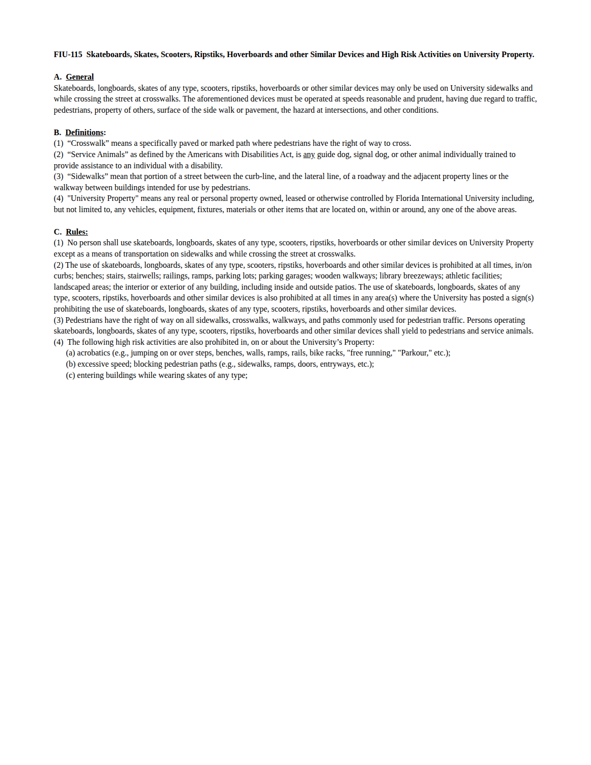FIU-115 Skateboards, Skates, Scooters, Ripstiks, Hoverboards and other Similar Devices and High Risk Activities on University Property.
A. General
Skateboards, longboards, skates of any type, scooters, ripstiks, hoverboards or other similar devices may only be used on University sidewalks and while crossing the street at crosswalks. The aforementioned devices must be operated at speeds reasonable and prudent, having due regard to traffic, pedestrians, property of others, surface of the side walk or pavement, the hazard at intersections, and other conditions.
B. Definitions:
(1) “Crosswalk” means a specifically paved or marked path where pedestrians have the right of way to cross.
(2) “Service Animals” as defined by the Americans with Disabilities Act, is any guide dog, signal dog, or other animal individually trained to provide assistance to an individual with a disability.
(3) “Sidewalks” mean that portion of a street between the curb-line, and the lateral line, of a roadway and the adjacent property lines or the walkway between buildings intended for use by pedestrians.
(4) "University Property" means any real or personal property owned, leased or otherwise controlled by Florida International University including, but not limited to, any vehicles, equipment, fixtures, materials or other items that are located on, within or around, any one of the above areas.
C. Rules:
(1) No person shall use skateboards, longboards, skates of any type, scooters, ripstiks, hoverboards or other similar devices on University Property except as a means of transportation on sidewalks and while crossing the street at crosswalks.
(2) The use of skateboards, longboards, skates of any type, scooters, ripstiks, hoverboards and other similar devices is prohibited at all times, in/on curbs; benches; stairs, stairwells; railings, ramps, parking lots; parking garages; wooden walkways; library breezeways; athletic facilities; landscaped areas; the interior or exterior of any building, including inside and outside patios. The use of skateboards, longboards, skates of any type, scooters, ripstiks, hoverboards and other similar devices is also prohibited at all times in any area(s) where the University has posted a sign(s) prohibiting the use of skateboards, longboards, skates of any type, scooters, ripstiks, hoverboards and other similar devices.
(3) Pedestrians have the right of way on all sidewalks, crosswalks, walkways, and paths commonly used for pedestrian traffic. Persons operating skateboards, longboards, skates of any type, scooters, ripstiks, hoverboards and other similar devices shall yield to pedestrians and service animals.
(4) The following high risk activities are also prohibited in, on or about the University’s Property:
(a) acrobatics (e.g., jumping on or over steps, benches, walls, ramps, rails, bike racks, "free running," "Parkour," etc.);
(b) excessive speed; blocking pedestrian paths (e.g., sidewalks, ramps, doors, entryways, etc.);
(c) entering buildings while wearing skates of any type;